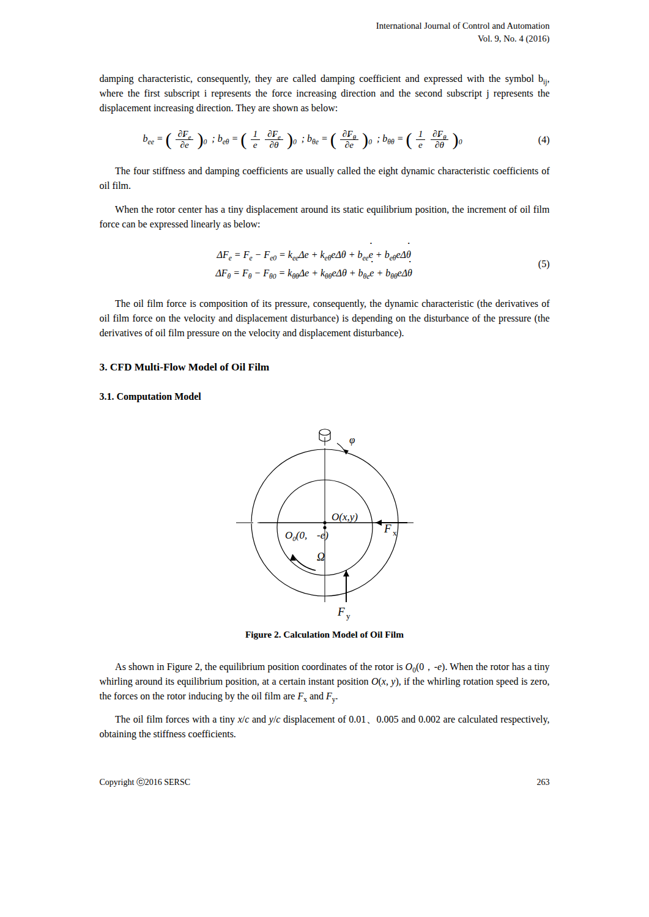International Journal of Control and Automation
Vol. 9, No. 4 (2016)
damping characteristic, consequently, they are called damping coefficient and expressed with the symbol bij, where the first subscript i represents the force increasing direction and the second subscript j represents the displacement increasing direction. They are shown as below:
bee = ( ∂Fe∂e )0 ; beθ = ( 1 e ∂Fe∂θ )0 ; bθe = ( ∂Fθ∂e )0 ; bθθ = ( 1 e ∂Fθ∂θ )0
(4)
The four stiffness and damping coefficients are usually called the eight dynamic characteristic coefficients of oil film.
When the rotor center has a tiny displacement around its static equilibrium position, the increment of oil film force can be expressed linearly as below:
ΔFe = Fe − Fe0 = keeΔe + keθeΔθ + beee + beθeΔθ
ΔFθ = Fθ − Fθ0 = kθθΔe + kθθeΔθ + bθee + bθθeΔθ
(5)
The oil film force is composition of its pressure, consequently, the dynamic characteristic (the derivatives of oil film force on the velocity and displacement disturbance) is depending on the disturbance of the pressure (the derivatives of oil film pressure on the velocity and displacement disturbance).
3. CFD Multi-Flow Model of Oil Film
3.1. Computation Model
φ O(x,y) O0(0, -e) F x F y Ω
Figure 2. Calculation Model of Oil Film
As shown in Figure 2, the equilibrium position coordinates of the rotor is O0(0，-e). When the rotor has a tiny whirling around its equilibrium position, at a certain instant position O(x, y), if the whirling rotation speed is zero, the forces on the rotor inducing by the oil film are Fx and Fy.
The oil film forces with a tiny x/c and y/c displacement of 0.01、0.005 and 0.002 are calculated respectively, obtaining the stiffness coefficients.
Copyright ⓒ2016 SERSC
263